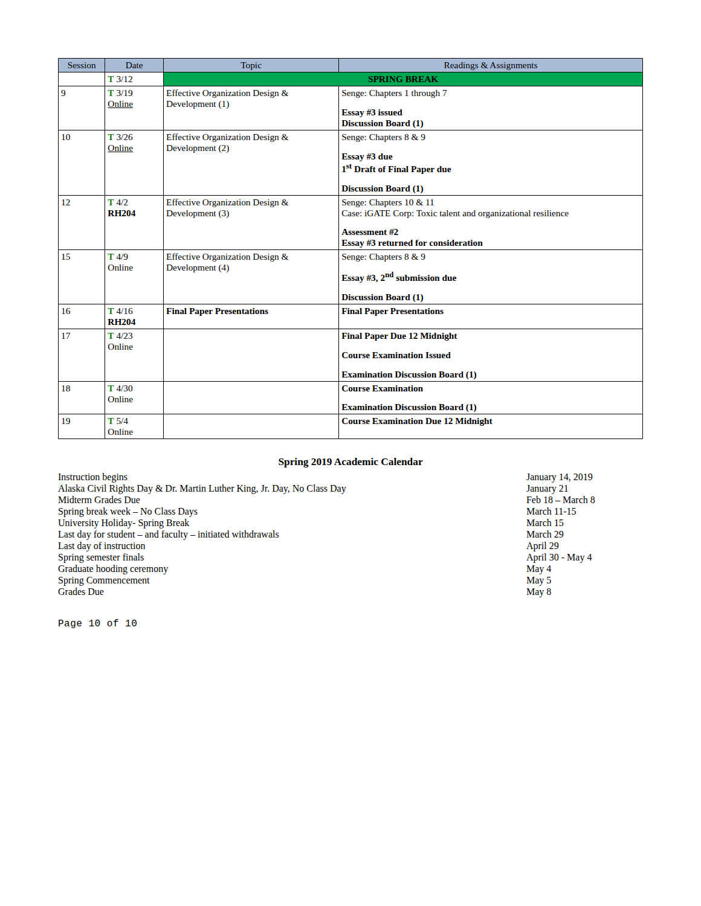| Session | Date | Topic | Readings & Assignments |
| --- | --- | --- | --- |
| | T 3/12 | SPRING BREAK |
| 9 | T 3/19 Online | Effective Organization Design & Development (1) | Senge: Chapters 1 through 7 Essay #3 issued Discussion Board (1) |
| 10 | T 3/26 Online | Effective Organization Design & Development (2) | Senge: Chapters 8 & 9 Essay #3 due 1 st Draft of Final Paper due Discussion Board (1) |
| 12 | T 4/2 RH204 | Effective Organization Design & Development (3) | Senge: Chapters 10 & 11 Case: iGATE Corp: Toxic talent and organizational resilience Assessment #2 Essay #3 returned for consideration |
| 15 | T 4/9 Online | Effective Organization Design & Development (4) | Senge: Chapters 8 & 9 Essay #3, 2 nd submission due Discussion Board (1) |
| 16 | T 4/16 RH204 | Final Paper Presentations | Final Paper Presentations |
| 17 | T 4/23 Online | | Final Paper Due 12 Midnight Course Examination Issued Examination Discussion Board (1) |
| 18 | T 4/30 Online | | Course Examination Examination Discussion Board (1) |
| 19 | T 5/4 Online | | Course Examination Due 12 Midnight |
Spring 2019 Academic Calendar
| Instruction begins | January 14, 2019 |
| Alaska Civil Rights Day & Dr. Martin Luther King, Jr. Day, No Class Day | January 21 |
| Midterm Grades Due | Feb 18 – March 8 |
| Spring break week – No Class Days | March 11-15 |
| University Holiday- Spring Break | March 15 |
| Last day for student – and faculty – initiated withdrawals | March 29 |
| Last day of instruction | April 29 |
| Spring semester finals | April 30 - May 4 |
| Graduate hooding ceremony | May 4 |
| Spring Commencement | May 5 |
| Grades Due | May 8 |
Page 10 of 10